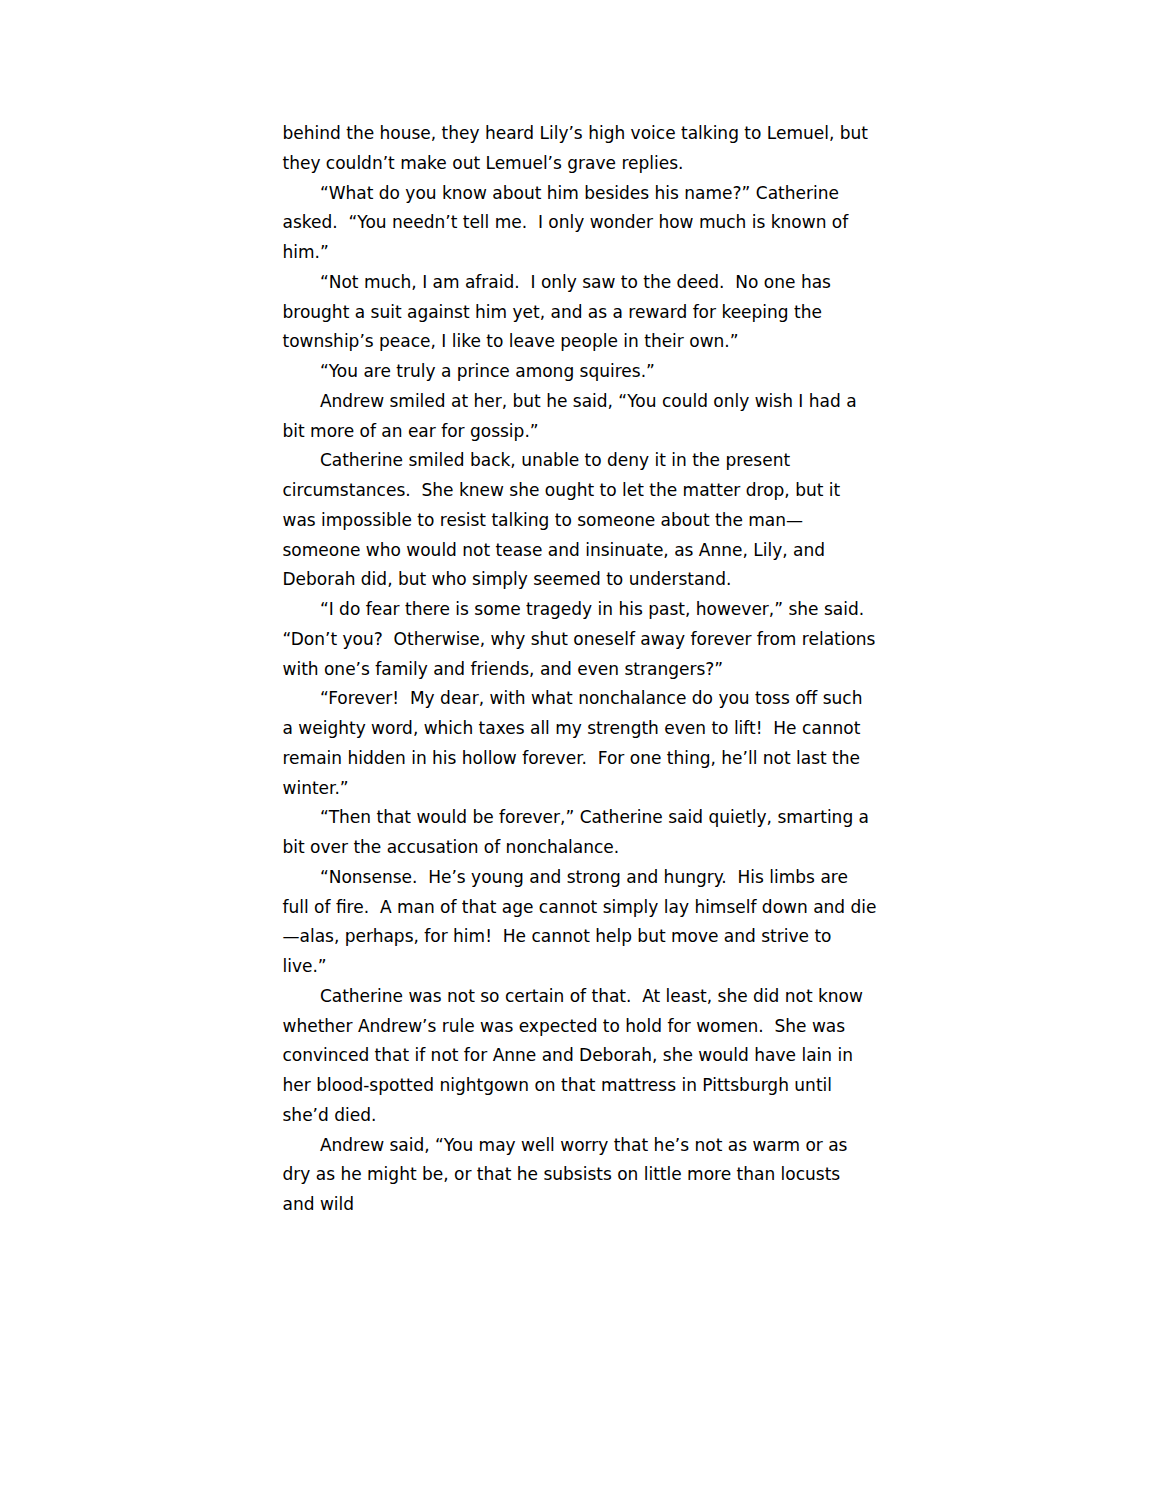behind the house, they heard Lily’s high voice talking to Lemuel, but they couldn’t make out Lemuel’s grave replies.
“What do you know about him besides his name?” Catherine asked. “You needn’t tell me. I only wonder how much is known of him.”
“Not much, I am afraid. I only saw to the deed. No one has brought a suit against him yet, and as a reward for keeping the township’s peace, I like to leave people in their own.”
“You are truly a prince among squires.”
Andrew smiled at her, but he said, “You could only wish I had a bit more of an ear for gossip.”
Catherine smiled back, unable to deny it in the present circumstances. She knew she ought to let the matter drop, but it was impossible to resist talking to someone about the man—someone who would not tease and insinuate, as Anne, Lily, and Deborah did, but who simply seemed to understand.
“I do fear there is some tragedy in his past, however,” she said. “Don’t you? Otherwise, why shut oneself away forever from relations with one’s family and friends, and even strangers?”
“Forever! My dear, with what nonchalance do you toss off such a weighty word, which taxes all my strength even to lift! He cannot remain hidden in his hollow forever. For one thing, he’ll not last the winter.”
“Then that would be forever,” Catherine said quietly, smarting a bit over the accusation of nonchalance.
“Nonsense. He’s young and strong and hungry. His limbs are full of fire. A man of that age cannot simply lay himself down and die—alas, perhaps, for him! He cannot help but move and strive to live.”
Catherine was not so certain of that. At least, she did not know whether Andrew’s rule was expected to hold for women. She was convinced that if not for Anne and Deborah, she would have lain in her blood-spotted nightgown on that mattress in Pittsburgh until she’d died.
Andrew said, “You may well worry that he’s not as warm or as dry as he might be, or that he subsists on little more than locusts and wild